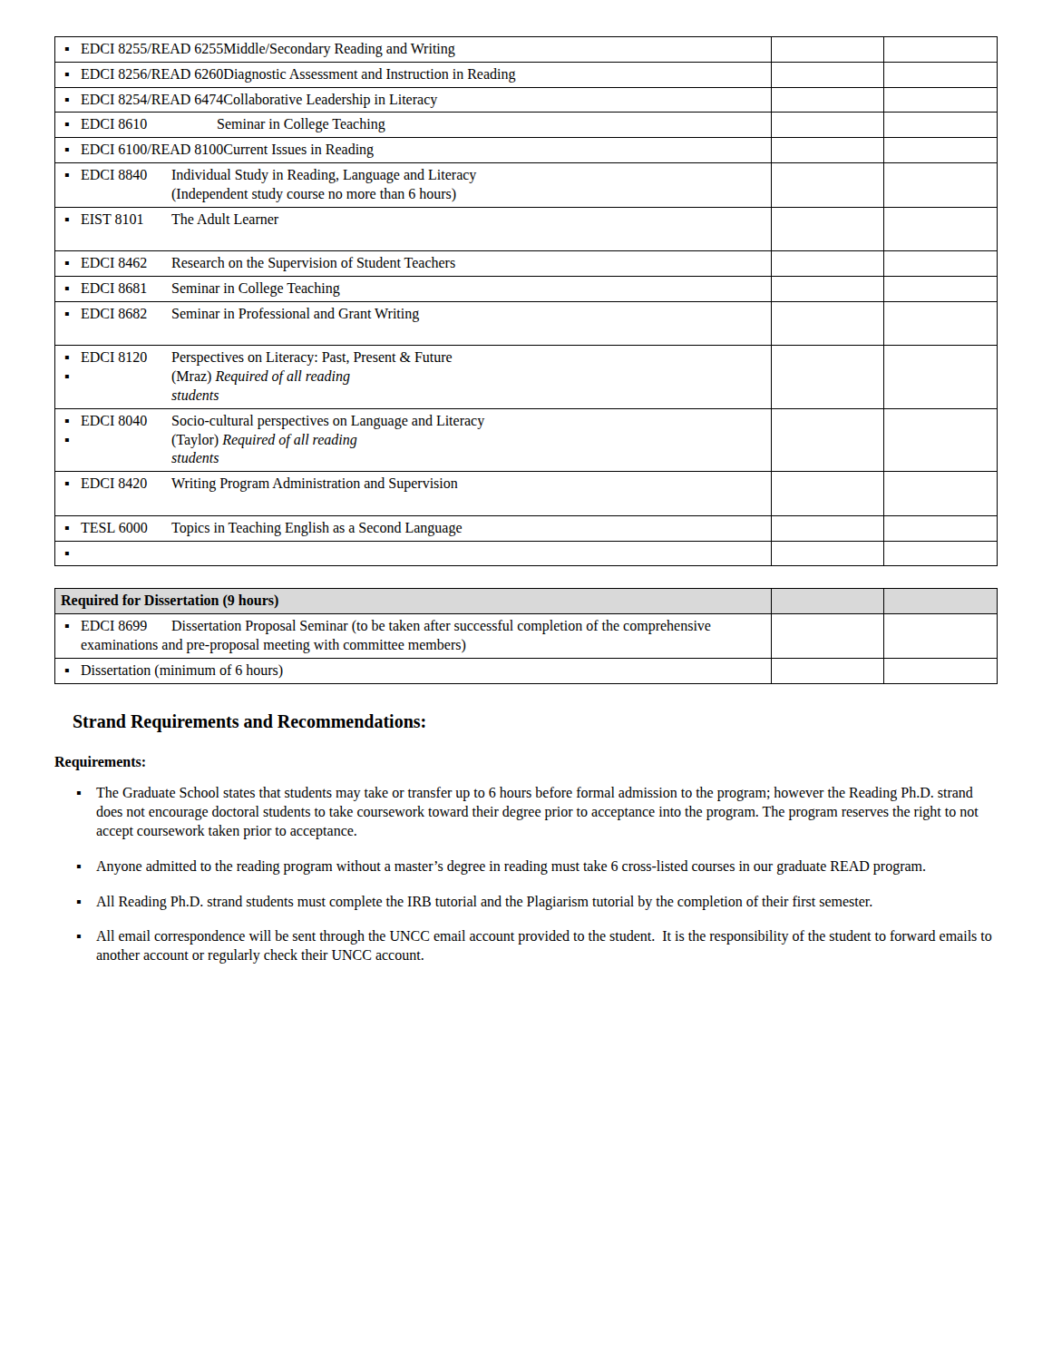| EDCI 8255/READ 6255 Middle/Secondary Reading and Writing | | |
| EDCI 8256/READ 6260 Diagnostic Assessment and Instruction in Reading | | |
| EDCI 8254/READ 6474 Collaborative Leadership in Literacy | | |
| EDCI 8610 Seminar in College Teaching | | |
| EDCI 6100/READ 8100 Current Issues in Reading | | |
| EDCI 8840 Individual Study in Reading, Language and Literacy (Independent study course no more than 6 hours) | | |
| EIST 8101 The Adult Learner | | |
| EDCI 8462 Research on the Supervision of Student Teachers | | |
| EDCI 8681 Seminar in College Teaching | | |
| EDCI 8682 Seminar in Professional and Grant Writing | | |
| EDCI 8120 Perspectives on Literacy: Past, Present & Future (Mraz) Required of all reading students | | |
| EDCI 8040 Socio-cultural perspectives on Language and Literacy (Taylor) Required of all reading students | | |
| EDCI 8420 Writing Program Administration and Supervision | | |
| TESL 6000 Topics in Teaching English as a Second Language | | |
| Required for Dissertation (9 hours) | | |
| EDCI 8699 Dissertation Proposal Seminar (to be taken after successful completion of the comprehensive examinations and pre-proposal meeting with committee members) | | |
| Dissertation (minimum of 6 hours) | | |
Strand Requirements and Recommendations:
Requirements:
The Graduate School states that students may take or transfer up to 6 hours before formal admission to the program; however the Reading Ph.D. strand does not encourage doctoral students to take coursework toward their degree prior to acceptance into the program. The program reserves the right to not accept coursework taken prior to acceptance.
Anyone admitted to the reading program without a master’s degree in reading must take 6 cross-listed courses in our graduate READ program.
All Reading Ph.D. strand students must complete the IRB tutorial and the Plagiarism tutorial by the completion of their first semester.
All email correspondence will be sent through the UNCC email account provided to the student. It is the responsibility of the student to forward emails to another account or regularly check their UNCC account.